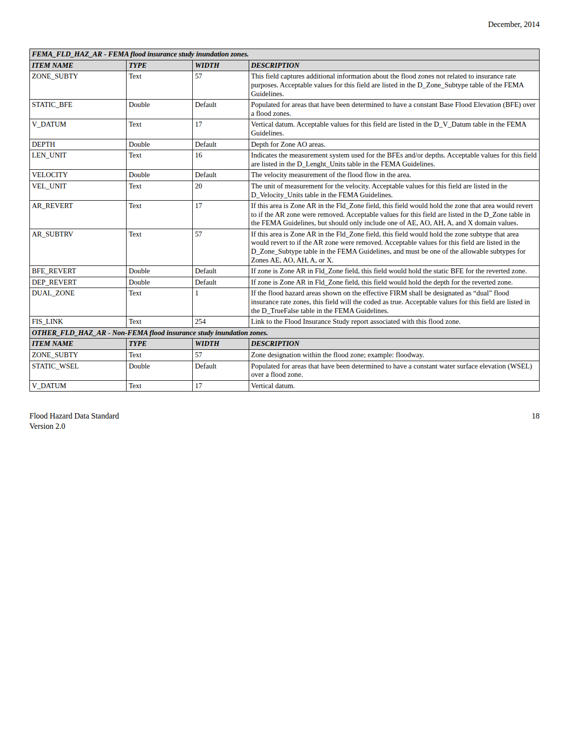December, 2014
| FEMA_FLD_HAZ_AR - FEMA flood insurance study inundation zones. |
| ITEM NAME | TYPE | WIDTH | DESCRIPTION |
| ZONE_SUBTY | Text | 57 | This field captures additional information about the flood zones not related to insurance rate purposes. Acceptable values for this field are listed in the D_Zone_Subtype table of the FEMA Guidelines. |
| STATIC_BFE | Double | Default | Populated for areas that have been determined to have a constant Base Flood Elevation (BFE) over a flood zones. |
| V_DATUM | Text | 17 | Vertical datum. Acceptable values for this field are listed in the D_V_Datum table in the FEMA Guidelines. |
| DEPTH | Double | Default | Depth for Zone AO areas. |
| LEN_UNIT | Text | 16 | Indicates the measurement system used for the BFEs and/or depths. Acceptable values for this field are listed in the D_Lenght_Units table in the FEMA Guidelines. |
| VELOCITY | Double | Default | The velocity measurement of the flood flow in the area. |
| VEL_UNIT | Text | 20 | The unit of measurement for the velocity. Acceptable values for this field are listed in the D_Velocity_Units table in the FEMA Guidelines. |
| AR_REVERT | Text | 17 | If this area is Zone AR in the Fld_Zone field, this field would hold the zone that area would revert to if the AR zone were removed. Acceptable values for this field are listed in the D_Zone table in the FEMA Guidelines, but should only include one of AE, AO, AH, A, and X domain values. |
| AR_SUBTRV | Text | 57 | If this area is Zone AR in the Fld_Zone field, this field would hold the zone subtype that area would revert to if the AR zone were removed. Acceptable values for this field are listed in the D_Zone_Subtype table in the FEMA Guidelines, and must be one of the allowable subtypes for Zones AE, AO, AH, A, or X. |
| BFE_REVERT | Double | Default | If zone is Zone AR in Fld_Zone field, this field would hold the static BFE for the reverted zone. |
| DEP_REVERT | Double | Default | If zone is Zone AR in Fld_Zone field, this field would hold the depth for the reverted zone. |
| DUAL_ZONE | Text | 1 | If the flood hazard areas shown on the effective FIRM shall be designated as “dual” flood insurance rate zones, this field will the coded as true. Acceptable values for this field are listed in the D_TrueFalse table in the FEMA Guidelines. |
| FIS_LINK | Text | 254 | Link to the Flood Insurance Study report associated with this flood zone. |
| OTHER_FLD_HAZ_AR - Non-FEMA flood insurance study inundation zones. |
| ITEM NAME | TYPE | WIDTH | DESCRIPTION |
| ZONE_SUBTY | Text | 57 | Zone designation within the flood zone; example: floodway. |
| STATIC_WSEL | Double | Default | Populated for areas that have been determined to have a constant water surface elevation (WSEL) over a flood zone. |
| V_DATUM | Text | 17 | Vertical datum. |
Flood Hazard Data Standard
Version 2.0
18